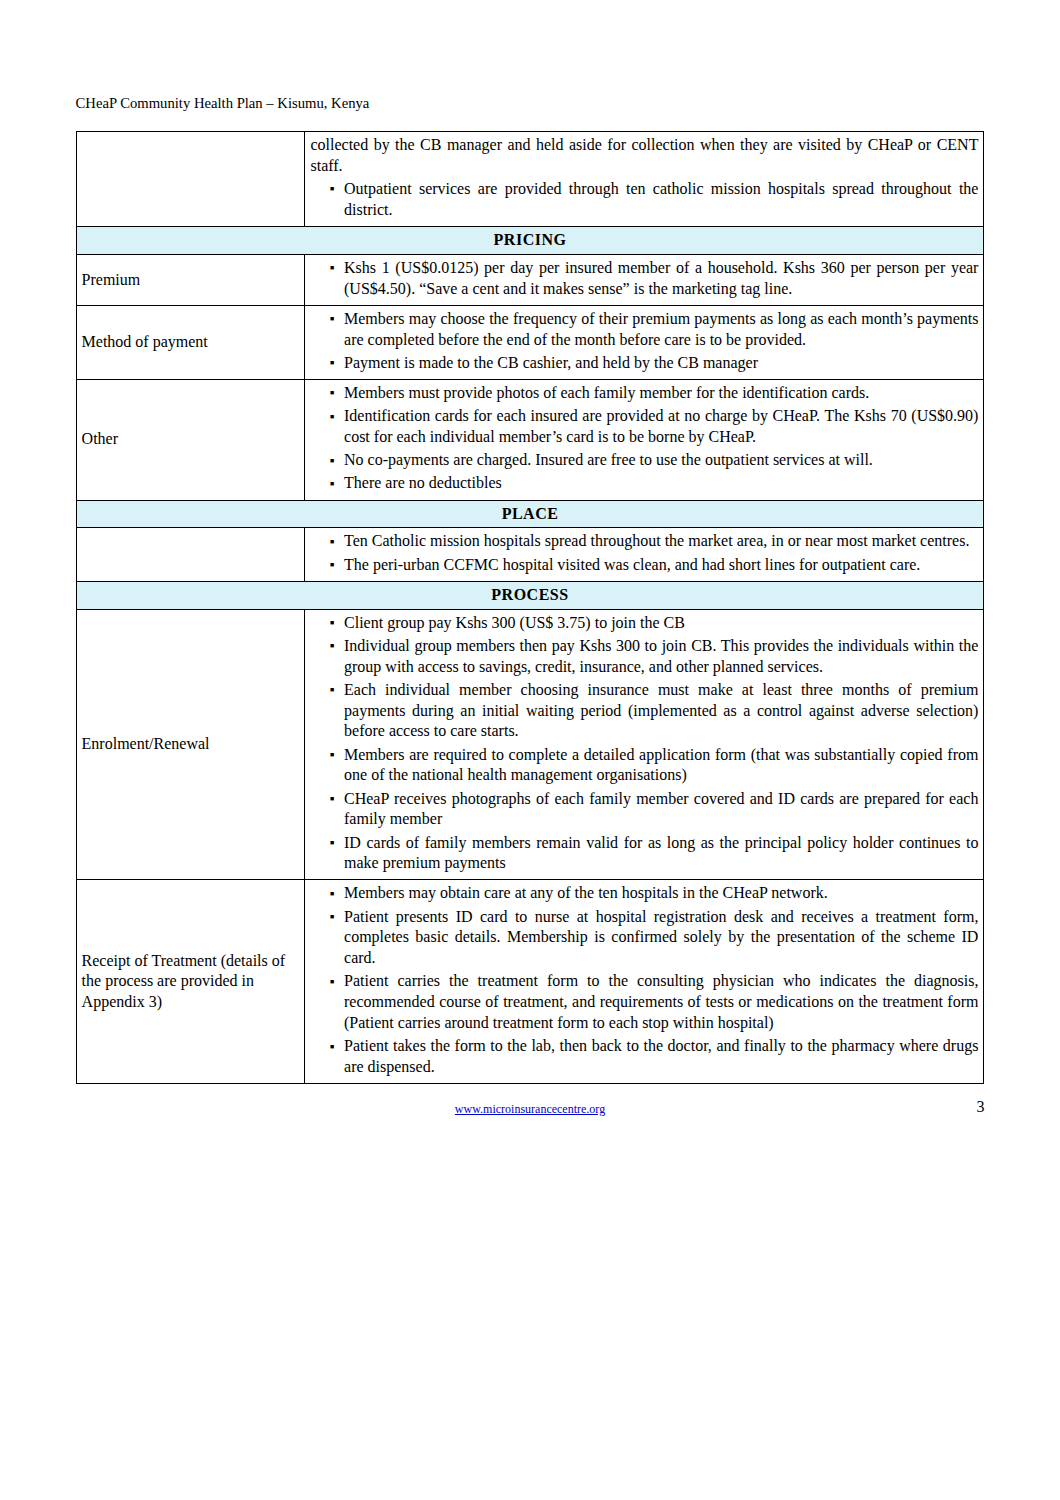CHeaP Community Health Plan – Kisumu, Kenya
| | collected by the CB manager and held aside for collection when they are visited by CHeaP or CENT staff. Outpatient services are provided through ten catholic mission hospitals spread throughout the district. |
| PRICING |
| Premium | Kshs 1 (US$0.0125) per day per insured member of a household. Kshs 360 per person per year (US$4.50). “Save a cent and it makes sense” is the marketing tag line. |
| Method of payment | Members may choose the frequency of their premium payments as long as each month’s payments are completed before the end of the month before care is to be provided. Payment is made to the CB cashier, and held by the CB manager |
| Other | Members must provide photos of each family member for the identification cards. Identification cards for each insured are provided at no charge by CHeaP. The Kshs 70 (US$0.90) cost for each individual member’s card is to be borne by CHeaP. No co-payments are charged. Insured are free to use the outpatient services at will. There are no deductibles |
| PLACE |
| | Ten Catholic mission hospitals spread throughout the market area, in or near most market centres. The peri-urban CCFMC hospital visited was clean, and had short lines for outpatient care. |
| PROCESS |
| Enrolment/Renewal | Client group pay Kshs 300 (US$ 3.75) to join the CB Individual group members then pay Kshs 300 to join CB. This provides the individuals within the group with access to savings, credit, insurance, and other planned services. Each individual member choosing insurance must make at least three months of premium payments during an initial waiting period (implemented as a control against adverse selection) before access to care starts. Members are required to complete a detailed application form (that was substantially copied from one of the national health management organisations) CHeaP receives photographs of each family member covered and ID cards are prepared for each family member ID cards of family members remain valid for as long as the principal policy holder continues to make premium payments |
| Receipt of Treatment (details of the process are provided in Appendix 3) | Members may obtain care at any of the ten hospitals in the CHeaP network. Patient presents ID card to nurse at hospital registration desk and receives a treatment form, completes basic details. Membership is confirmed solely by the presentation of the scheme ID card. Patient carries the treatment form to the consulting physician who indicates the diagnosis, recommended course of treatment, and requirements of tests or medications on the treatment form (Patient carries around treatment form to each stop within hospital) Patient takes the form to the lab, then back to the doctor, and finally to the pharmacy where drugs are dispensed. |
www.microinsurancecentre.org 3